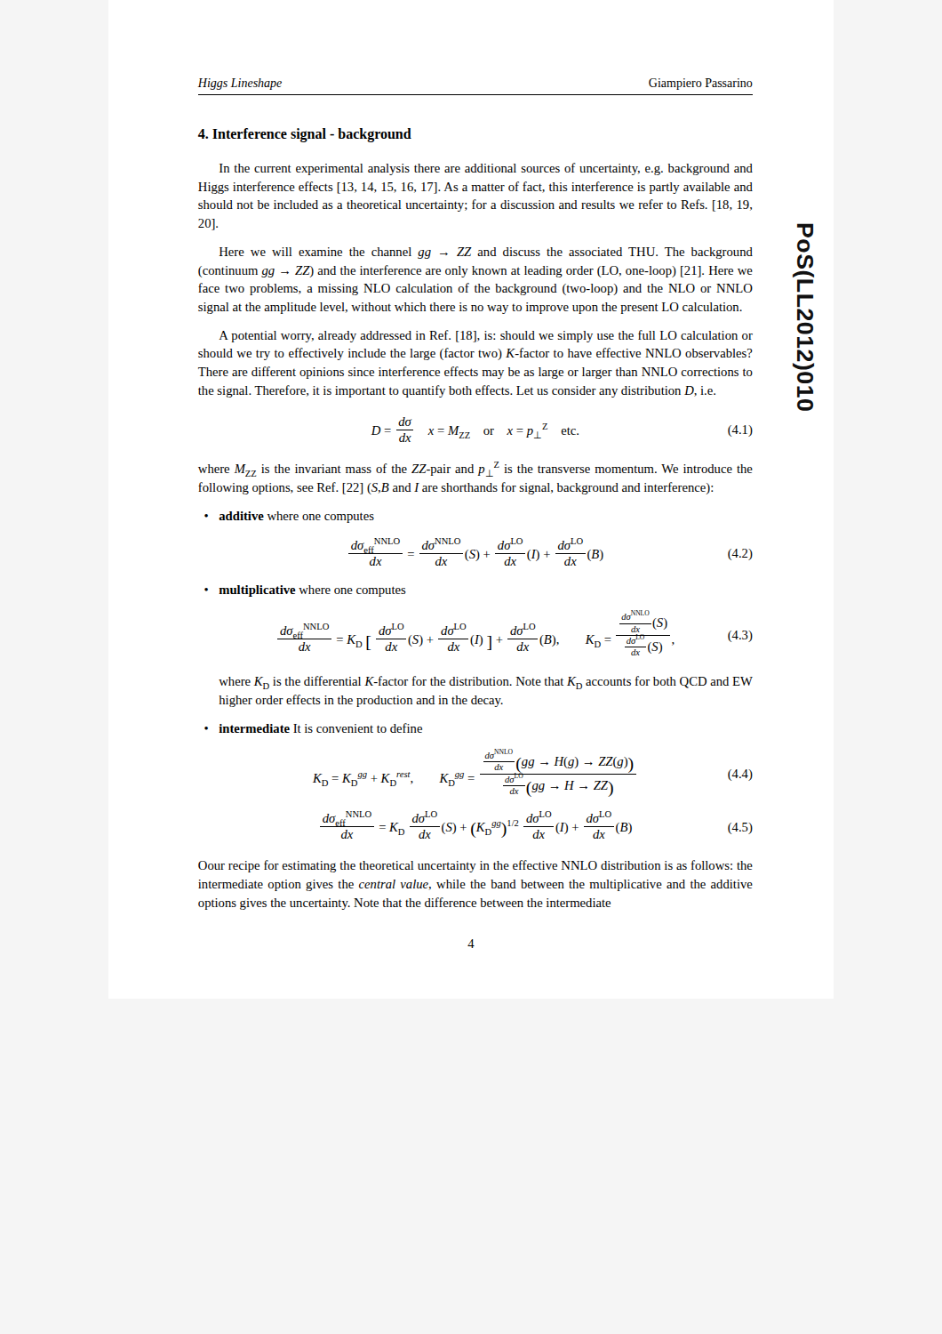Higgs Lineshape
Giampiero Passarino
PoS(LL2012)010
4. Interference signal - background
In the current experimental analysis there are additional sources of uncertainty, e.g. background and Higgs interference effects [13, 14, 15, 16, 17]. As a matter of fact, this interference is partly available and should not be included as a theoretical uncertainty; for a discussion and results we refer to Refs. [18, 19, 20].
Here we will examine the channel gg → ZZ and discuss the associated THU. The background (continuum gg → ZZ) and the interference are only known at leading order (LO, one-loop) [21]. Here we face two problems, a missing NLO calculation of the background (two-loop) and the NLO or NNLO signal at the amplitude level, without which there is no way to improve upon the present LO calculation.
A potential worry, already addressed in Ref. [18], is: should we simply use the full LO calculation or should we try to effectively include the large (factor two) K-factor to have effective NNLO observables? There are different opinions since interference effects may be as large or larger than NNLO corrections to the signal. Therefore, it is important to quantify both effects. Let us consider any distribution D, i.e.
D = dσ dx x = MZZ or x = p⊥Z etc. (4.1)
where MZZ is the invariant mass of the ZZ-pair and p⊥Z is the transverse momentum. We introduce the following options, see Ref. [22] (S,B and I are shorthands for signal, background and interference):
additive where one computes
dσeffNNLO dx = dσNNLO dx(S) + dσLO dx(I) + dσLO dx(B) (4.2)
multiplicative where one computes
dσeffNNLO dx = KD [ dσLO dx(S) + dσLO dx(I) ] + dσLO dx(B), KD = dσNNLO dx(S) dσLO dx(S), (4.3)
where KD is the differential K-factor for the distribution. Note that KD accounts for both QCD and EW higher order effects in the production and in the decay.
intermediate It is convenient to define
KD = KDgg + KDrest, KDgg = dσNNLO dx(gg → H(g) → ZZ(g)) dσLO dx(gg → H → ZZ) (4.4)
dσeffNNLO dx = KD dσLO dx(S) + (KDgg)1/2 dσLO dx(I) + dσLO dx(B) (4.5)
Oour recipe for estimating the theoretical uncertainty in the effective NNLO distribution is as follows: the intermediate option gives the central value, while the band between the multiplicative and the additive options gives the uncertainty. Note that the difference between the intermediate
4